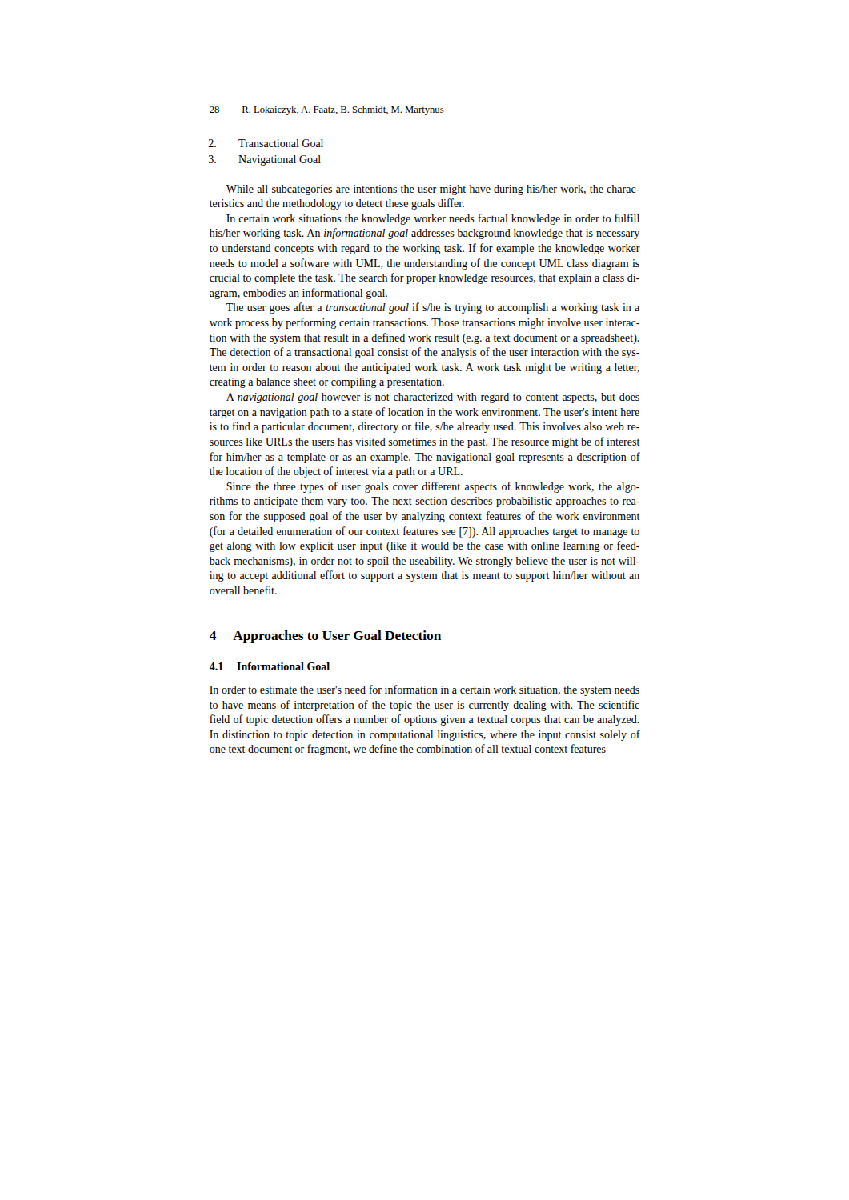28 R. Lokaiczyk, A. Faatz, B. Schmidt, M. Martynus
2. Transactional Goal
3. Navigational Goal
While all subcategories are intentions the user might have during his/her work, the characteristics and the methodology to detect these goals differ.
In certain work situations the knowledge worker needs factual knowledge in order to fulfill his/her working task. An informational goal addresses background knowledge that is necessary to understand concepts with regard to the working task. If for example the knowledge worker needs to model a software with UML, the understanding of the concept UML class diagram is crucial to complete the task. The search for proper knowledge resources, that explain a class diagram, embodies an informational goal.
The user goes after a transactional goal if s/he is trying to accomplish a working task in a work process by performing certain transactions. Those transactions might involve user interaction with the system that result in a defined work result (e.g. a text document or a spreadsheet). The detection of a transactional goal consist of the analysis of the user interaction with the system in order to reason about the anticipated work task. A work task might be writing a letter, creating a balance sheet or compiling a presentation.
A navigational goal however is not characterized with regard to content aspects, but does target on a navigation path to a state of location in the work environment. The user's intent here is to find a particular document, directory or file, s/he already used. This involves also web resources like URLs the users has visited sometimes in the past. The resource might be of interest for him/her as a template or as an example. The navigational goal represents a description of the location of the object of interest via a path or a URL.
Since the three types of user goals cover different aspects of knowledge work, the algorithms to anticipate them vary too. The next section describes probabilistic approaches to reason for the supposed goal of the user by analyzing context features of the work environment (for a detailed enumeration of our context features see [7]). All approaches target to manage to get along with low explicit user input (like it would be the case with online learning or feedback mechanisms), in order not to spoil the useability. We strongly believe the user is not willing to accept additional effort to support a system that is meant to support him/her without an overall benefit.
4 Approaches to User Goal Detection
4.1 Informational Goal
In order to estimate the user's need for information in a certain work situation, the system needs to have means of interpretation of the topic the user is currently dealing with. The scientific field of topic detection offers a number of options given a textual corpus that can be analyzed. In distinction to topic detection in computational linguistics, where the input consist solely of one text document or fragment, we define the combination of all textual context features